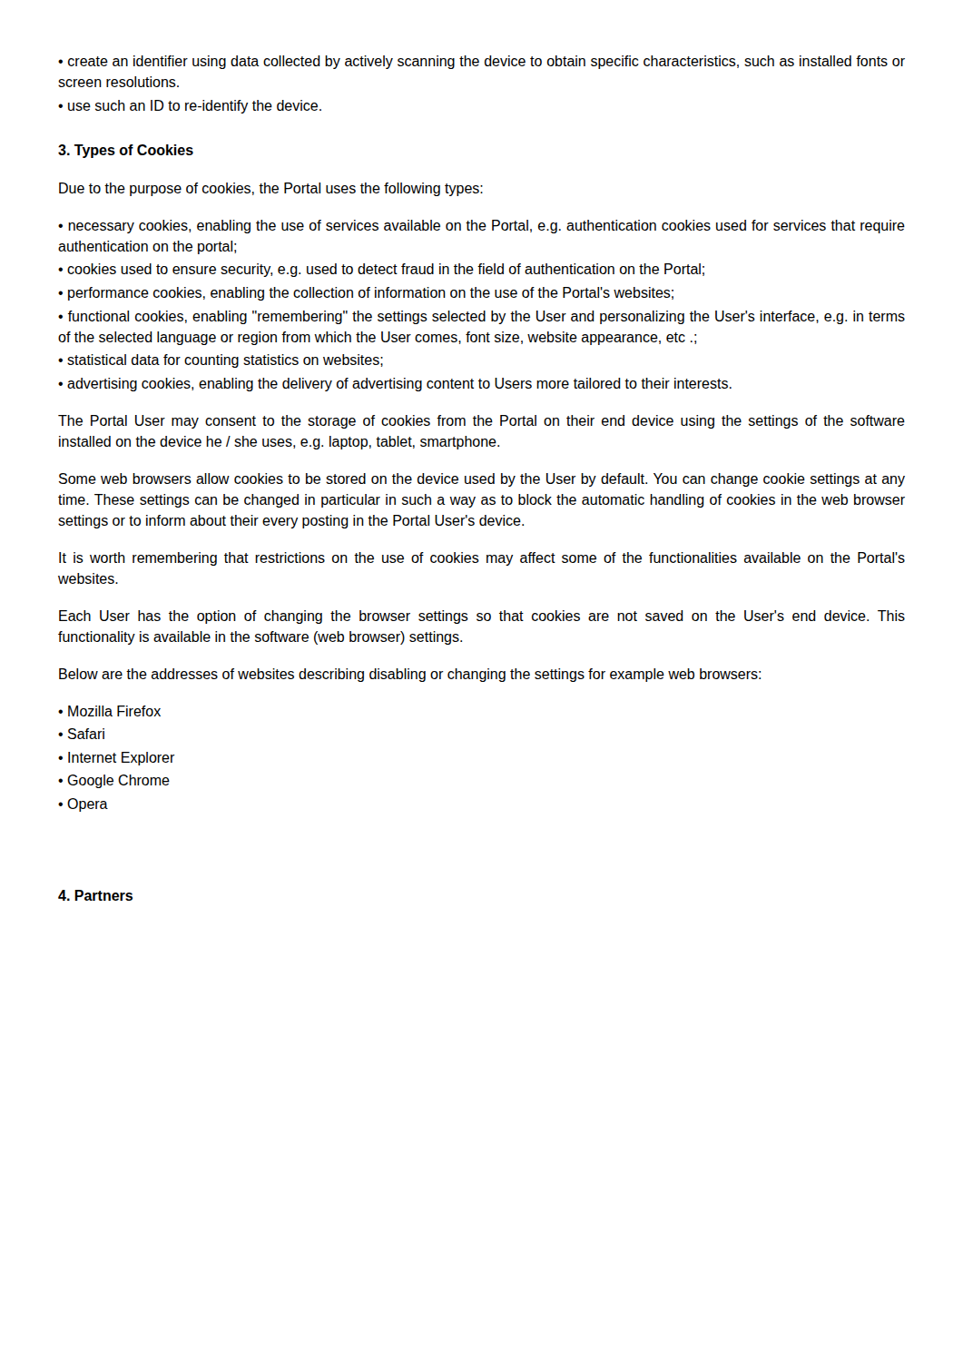create an identifier using data collected by actively scanning the device to obtain specific characteristics, such as installed fonts or screen resolutions.
use such an ID to re-identify the device.
3. Types of Cookies
Due to the purpose of cookies, the Portal uses the following types:
necessary cookies, enabling the use of services available on the Portal, e.g. authentication cookies used for services that require authentication on the portal;
cookies used to ensure security, e.g. used to detect fraud in the field of authentication on the Portal;
performance cookies, enabling the collection of information on the use of the Portal's websites;
functional cookies, enabling "remembering" the settings selected by the User and personalizing the User's interface, e.g. in terms of the selected language or region from which the User comes, font size, website appearance, etc .;
statistical data for counting statistics on websites;
advertising cookies, enabling the delivery of advertising content to Users more tailored to their interests.
The Portal User may consent to the storage of cookies from the Portal on their end device using the settings of the software installed on the device he / she uses, e.g. laptop, tablet, smartphone.
Some web browsers allow cookies to be stored on the device used by the User by default. You can change cookie settings at any time. These settings can be changed in particular in such a way as to block the automatic handling of cookies in the web browser settings or to inform about their every posting in the Portal User's device.
It is worth remembering that restrictions on the use of cookies may affect some of the functionalities available on the Portal's websites.
Each User has the option of changing the browser settings so that cookies are not saved on the User's end device. This functionality is available in the software (web browser) settings.
Below are the addresses of websites describing disabling or changing the settings for example web browsers:
Mozilla Firefox
Safari
Internet Explorer
Google Chrome
Opera
4. Partners